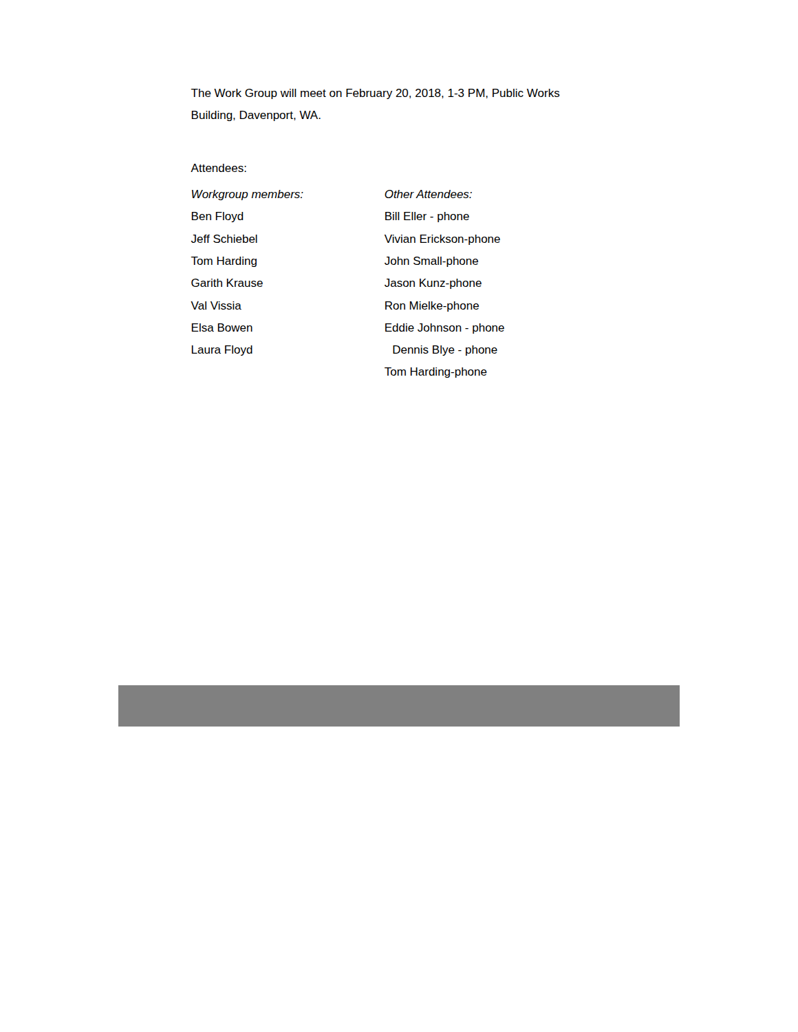The Work Group will meet on February 20, 2018, 1-3 PM, Public Works Building, Davenport, WA.
Attendees:
| Workgroup members: | Other Attendees: |
| Ben Floyd | Bill Eller - phone |
| Jeff Schiebel | Vivian Erickson-phone |
| Tom Harding | John Small-phone |
| Garith Krause | Jason Kunz-phone |
| Val Vissia | Ron Mielke-phone |
| Elsa Bowen | Eddie Johnson - phone |
| Laura Floyd | Dennis Blye - phone |
| | Tom Harding-phone |